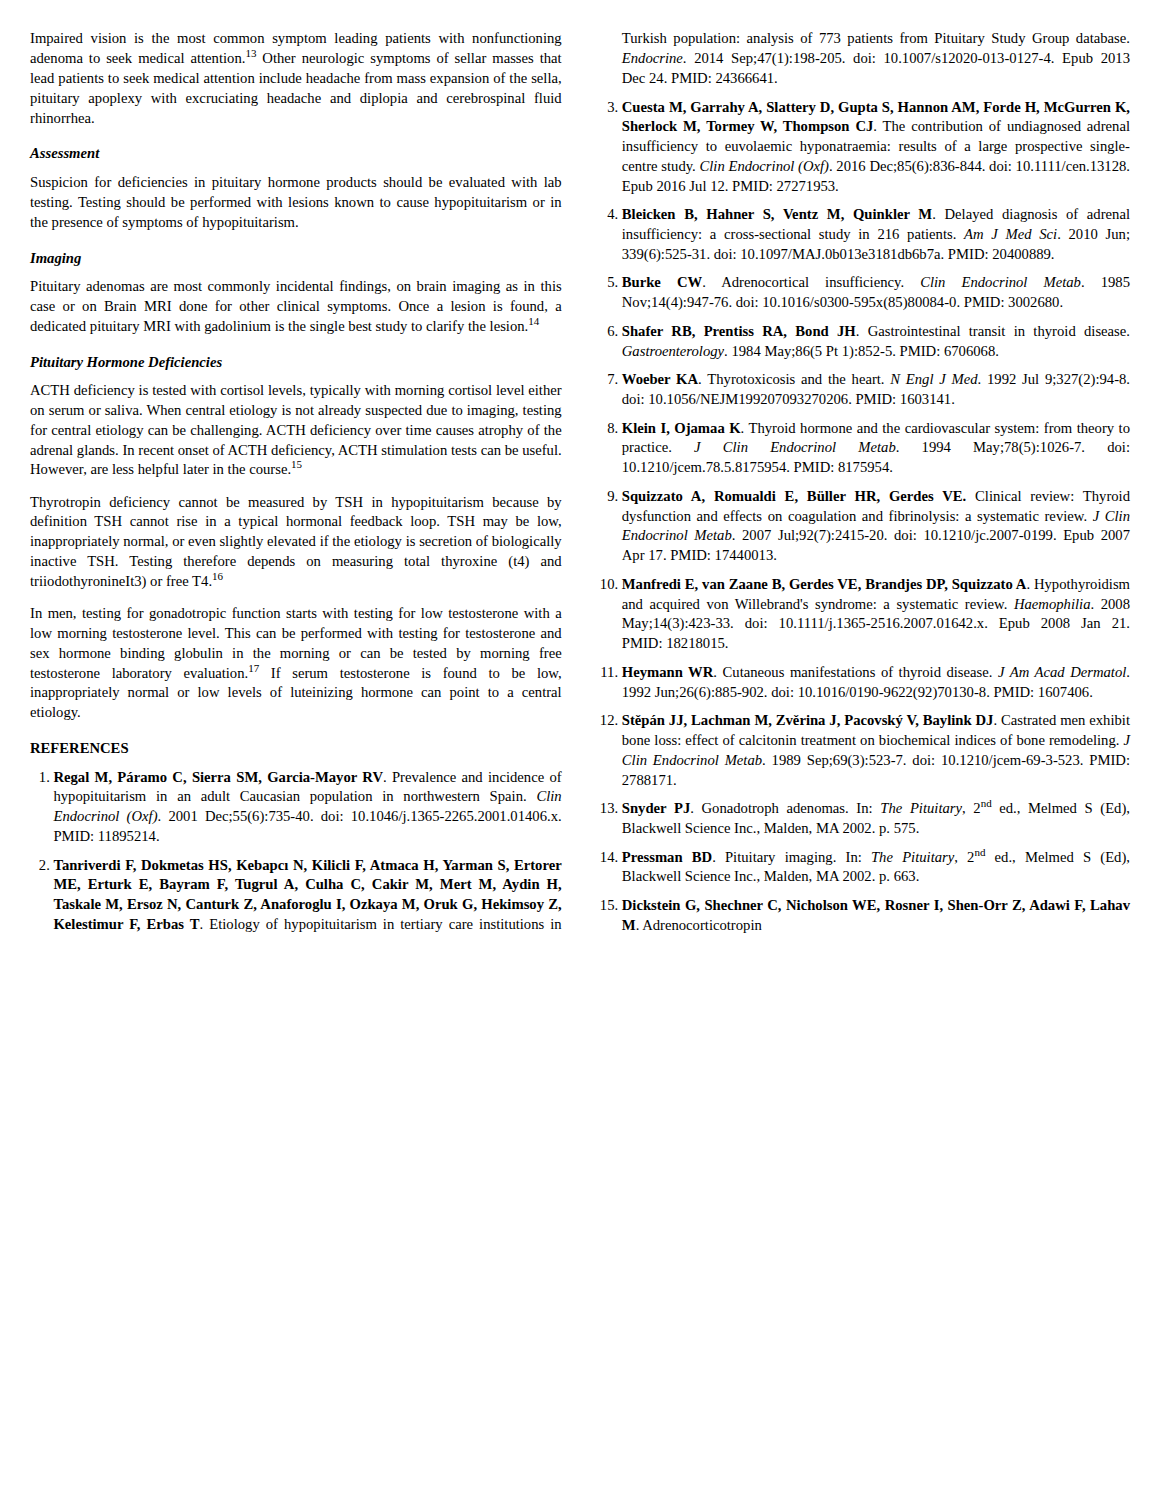Impaired vision is the most common symptom leading patients with nonfunctioning adenoma to seek medical attention.13 Other neurologic symptoms of sellar masses that lead patients to seek medical attention include headache from mass expansion of the sella, pituitary apoplexy with excruciating headache and diplopia and cerebrospinal fluid rhinorrhea.
Assessment
Suspicion for deficiencies in pituitary hormone products should be evaluated with lab testing. Testing should be performed with lesions known to cause hypopituitarism or in the presence of symptoms of hypopituitarism.
Imaging
Pituitary adenomas are most commonly incidental findings, on brain imaging as in this case or on Brain MRI done for other clinical symptoms. Once a lesion is found, a dedicated pituitary MRI with gadolinium is the single best study to clarify the lesion.14
Pituitary Hormone Deficiencies
ACTH deficiency is tested with cortisol levels, typically with morning cortisol level either on serum or saliva. When central etiology is not already suspected due to imaging, testing for central etiology can be challenging. ACTH deficiency over time causes atrophy of the adrenal glands. In recent onset of ACTH deficiency, ACTH stimulation tests can be useful. However, are less helpful later in the course.15
Thyrotropin deficiency cannot be measured by TSH in hypopituitarism because by definition TSH cannot rise in a typical hormonal feedback loop. TSH may be low, inappropriately normal, or even slightly elevated if the etiology is secretion of biologically inactive TSH. Testing therefore depends on measuring total thyroxine (t4) and triiodothyronineIt3) or free T4.16
In men, testing for gonadotropic function starts with testing for low testosterone with a low morning testosterone level. This can be performed with testing for testosterone and sex hormone binding globulin in the morning or can be tested by morning free testosterone laboratory evaluation.17 If serum testosterone is found to be low, inappropriately normal or low levels of luteinizing hormone can point to a central etiology.
REFERENCES
Regal M, Páramo C, Sierra SM, Garcia-Mayor RV. Prevalence and incidence of hypopituitarism in an adult Caucasian population in northwestern Spain. Clin Endocrinol (Oxf). 2001 Dec;55(6):735-40. doi: 10.1046/j.1365-2265.2001.01406.x. PMID: 11895214.
Tanriverdi F, Dokmetas HS, Kebapcı N, Kilicli F, Atmaca H, Yarman S, Ertorer ME, Erturk E, Bayram F, Tugrul A, Culha C, Cakir M, Mert M, Aydin H, Taskale M, Ersoz N, Canturk Z, Anaforoglu I, Ozkaya M, Oruk G, Hekimsoy Z, Kelestimur F, Erbas T. Etiology of hypopituitarism in tertiary care institutions in Turkish population: analysis of 773 patients from Pituitary Study Group database. Endocrine. 2014 Sep;47(1):198-205. doi: 10.1007/s12020-013-0127-4. Epub 2013 Dec 24. PMID: 24366641.
Cuesta M, Garrahy A, Slattery D, Gupta S, Hannon AM, Forde H, McGurren K, Sherlock M, Tormey W, Thompson CJ. The contribution of undiagnosed adrenal insufficiency to euvolaemic hyponatraemia: results of a large prospective single-centre study. Clin Endocrinol (Oxf). 2016 Dec;85(6):836-844. doi: 10.1111/cen.13128. Epub 2016 Jul 12. PMID: 27271953.
Bleicken B, Hahner S, Ventz M, Quinkler M. Delayed diagnosis of adrenal insufficiency: a cross-sectional study in 216 patients. Am J Med Sci. 2010 Jun; 339(6):525-31. doi: 10.1097/MAJ.0b013e3181db6b7a. PMID: 20400889.
Burke CW. Adrenocortical insufficiency. Clin Endocrinol Metab. 1985 Nov;14(4):947-76. doi: 10.1016/s0300-595x(85)80084-0. PMID: 3002680.
Shafer RB, Prentiss RA, Bond JH. Gastrointestinal transit in thyroid disease. Gastroenterology. 1984 May;86(5 Pt 1):852-5. PMID: 6706068.
Woeber KA. Thyrotoxicosis and the heart. N Engl J Med. 1992 Jul 9;327(2):94-8. doi: 10.1056/NEJM199207093270206. PMID: 1603141.
Klein I, Ojamaa K. Thyroid hormone and the cardiovascular system: from theory to practice. J Clin Endocrinol Metab. 1994 May;78(5):1026-7. doi: 10.1210/jcem.78.5.8175954. PMID: 8175954.
Squizzato A, Romualdi E, Büller HR, Gerdes VE. Clinical review: Thyroid dysfunction and effects on coagulation and fibrinolysis: a systematic review. J Clin Endocrinol Metab. 2007 Jul;92(7):2415-20. doi: 10.1210/jc.2007-0199. Epub 2007 Apr 17. PMID: 17440013.
Manfredi E, van Zaane B, Gerdes VE, Brandjes DP, Squizzato A. Hypothyroidism and acquired von Willebrand's syndrome: a systematic review. Haemophilia. 2008 May;14(3):423-33. doi: 10.1111/j.1365-2516.2007.01642.x. Epub 2008 Jan 21. PMID: 18218015.
Heymann WR. Cutaneous manifestations of thyroid disease. J Am Acad Dermatol. 1992 Jun;26(6):885-902. doi: 10.1016/0190-9622(92)70130-8. PMID: 1607406.
Stěpán JJ, Lachman M, Zvěrina J, Pacovský V, Baylink DJ. Castrated men exhibit bone loss: effect of calcitonin treatment on biochemical indices of bone remodeling. J Clin Endocrinol Metab. 1989 Sep;69(3):523-7. doi: 10.1210/jcem-69-3-523. PMID: 2788171.
Snyder PJ. Gonadotroph adenomas. In: The Pituitary, 2nd ed., Melmed S (Ed), Blackwell Science Inc., Malden, MA 2002. p. 575.
Pressman BD. Pituitary imaging. In: The Pituitary, 2nd ed., Melmed S (Ed), Blackwell Science Inc., Malden, MA 2002. p. 663.
Dickstein G, Shechner C, Nicholson WE, Rosner I, Shen-Orr Z, Adawi F, Lahav M. Adrenocorticotropin